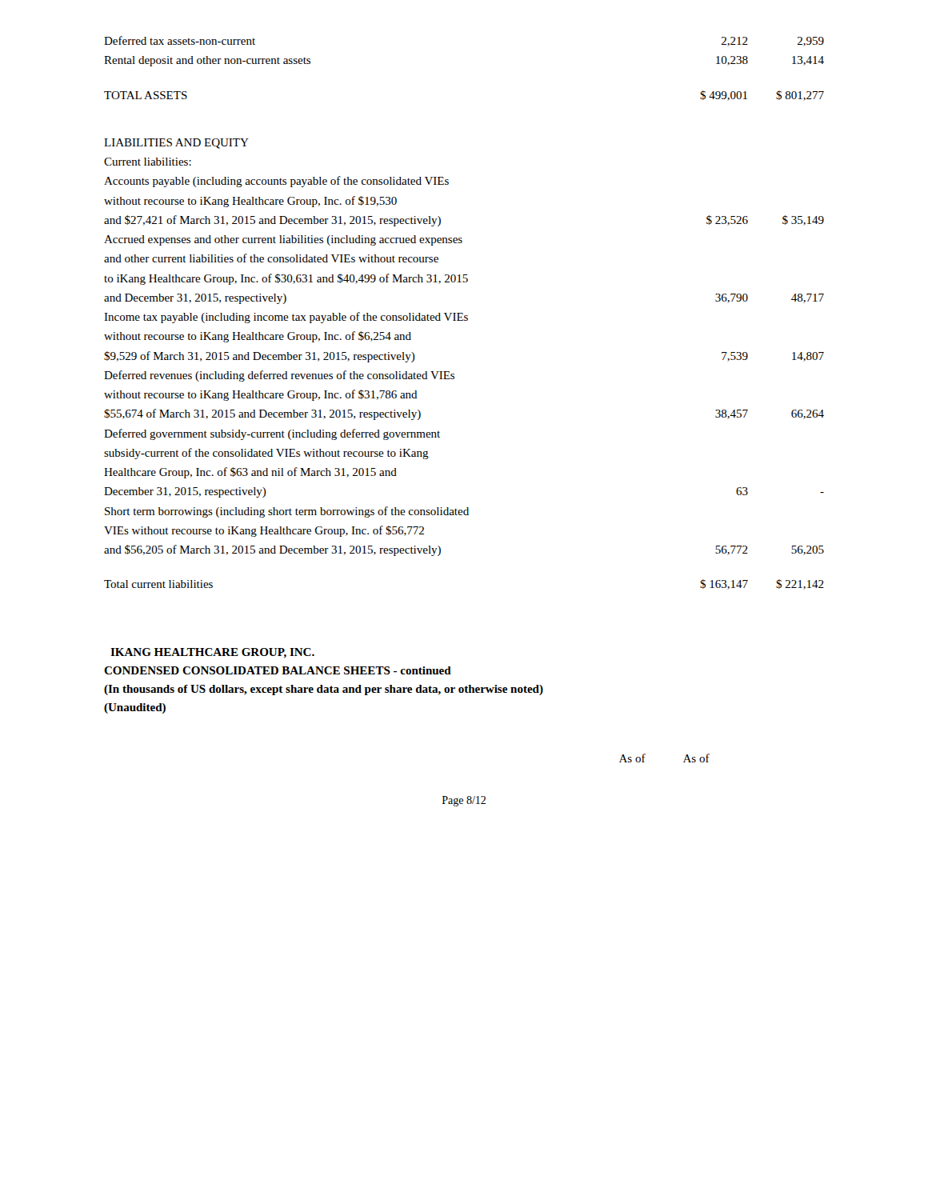| Deferred tax assets-non-current | 2,212 | 2,959 |
| Rental deposit and other non-current assets | 10,238 | 13,414 |
| TOTAL ASSETS | $ 499,001 | $ 801,277 |
| LIABILITIES AND EQUITY | | |
| Current liabilities: | | |
| Accounts payable (including accounts payable of the consolidated VIEs | | |
| without recourse to iKang Healthcare Group, Inc. of $19,530 | | |
| and $27,421 of March 31, 2015 and December 31, 2015, respectively) | $ 23,526 | $ 35,149 |
| Accrued expenses and other current liabilities (including accrued expenses | | |
| and other current liabilities of the consolidated VIEs without recourse | | |
| to iKang Healthcare Group, Inc. of $30,631 and $40,499 of March 31, 2015 | | |
| and December 31, 2015, respectively) | 36,790 | 48,717 |
| Income tax payable (including income tax payable of the consolidated VIEs | | |
| without recourse to iKang Healthcare Group, Inc. of $6,254 and | | |
| $9,529 of March 31, 2015 and December 31, 2015, respectively) | 7,539 | 14,807 |
| Deferred revenues (including deferred revenues of the consolidated VIEs | | |
| without recourse to iKang Healthcare Group, Inc. of $31,786 and | | |
| $55,674 of March 31, 2015 and December 31, 2015, respectively) | 38,457 | 66,264 |
| Deferred government subsidy-current (including deferred government | | |
| subsidy-current of the consolidated VIEs without recourse to iKang | | |
| Healthcare Group, Inc. of $63 and nil of March 31, 2015 and | | |
| December 31, 2015, respectively) | 63 | - |
| Short term borrowings (including short term borrowings of the consolidated | | |
| VIEs without recourse to iKang Healthcare Group, Inc. of $56,772 | | |
| and $56,205 of March 31, 2015 and December 31, 2015, respectively) | 56,772 | 56,205 |
| Total current liabilities | $ 163,147 | $ 221,142 |
IKANG HEALTHCARE GROUP, INC.
CONDENSED CONSOLIDATED BALANCE SHEETS - continued
(In thousands of US dollars, except share data and per share data, or otherwise noted)
(Unaudited)
As of As of
Page 8/12